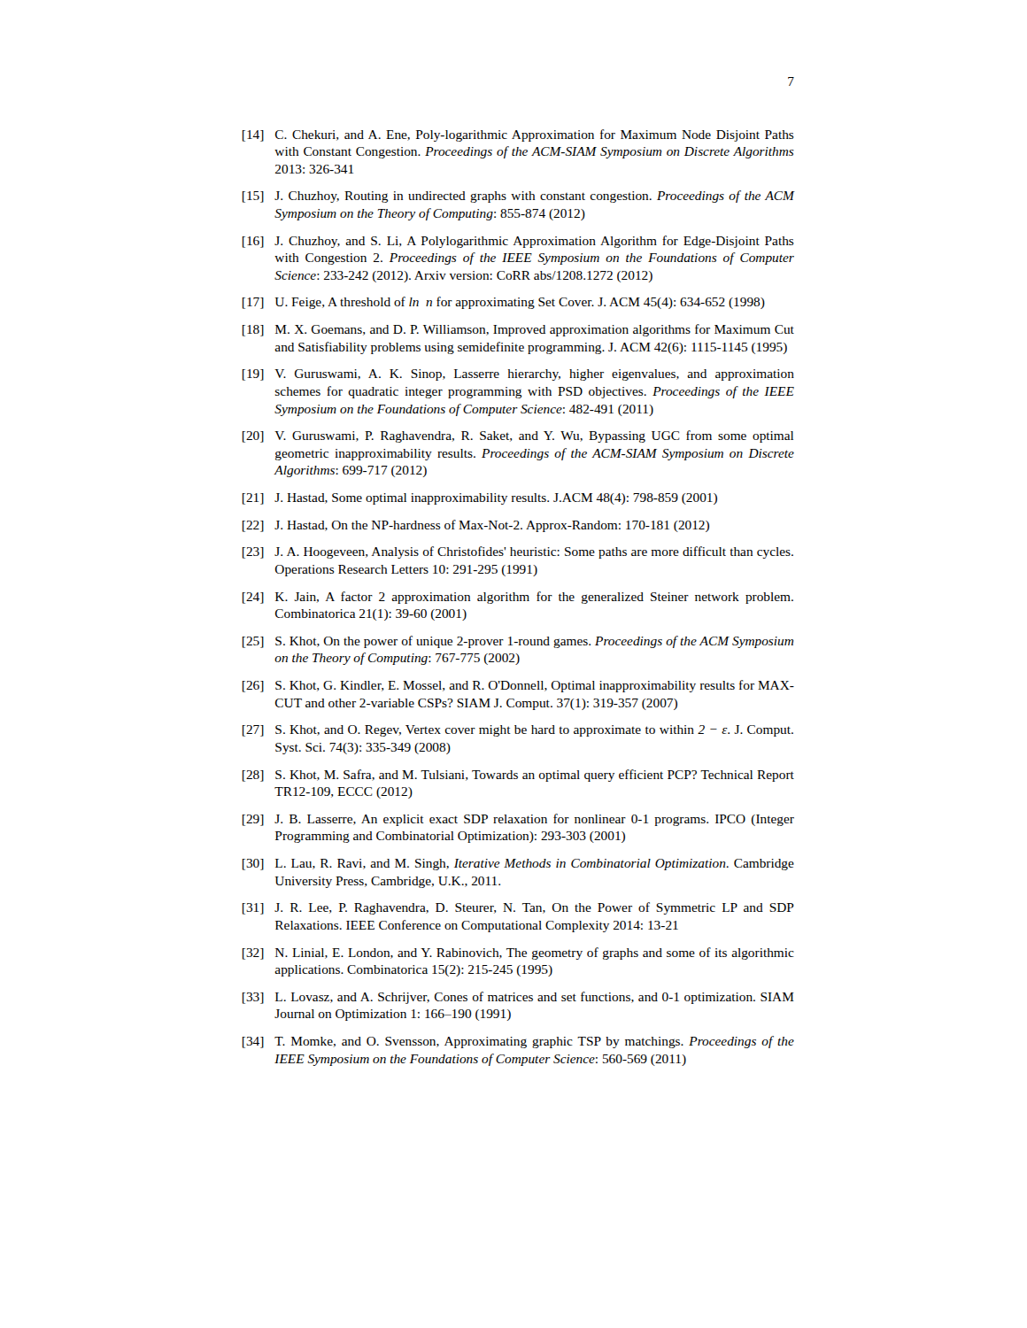7
[14] C. Chekuri, and A. Ene, Poly-logarithmic Approximation for Maximum Node Disjoint Paths with Constant Congestion. Proceedings of the ACM-SIAM Symposium on Discrete Algorithms 2013: 326-341
[15] J. Chuzhoy, Routing in undirected graphs with constant congestion. Proceedings of the ACM Symposium on the Theory of Computing: 855-874 (2012)
[16] J. Chuzhoy, and S. Li, A Polylogarithmic Approximation Algorithm for Edge-Disjoint Paths with Congestion 2. Proceedings of the IEEE Symposium on the Foundations of Computer Science: 233-242 (2012). Arxiv version: CoRR abs/1208.1272 (2012)
[17] U. Feige, A threshold of ln n for approximating Set Cover. J. ACM 45(4): 634-652 (1998)
[18] M. X. Goemans, and D. P. Williamson, Improved approximation algorithms for Maximum Cut and Satisfiability problems using semidefinite programming. J. ACM 42(6): 1115-1145 (1995)
[19] V. Guruswami, A. K. Sinop, Lasserre hierarchy, higher eigenvalues, and approximation schemes for quadratic integer programming with PSD objectives. Proceedings of the IEEE Symposium on the Foundations of Computer Science: 482-491 (2011)
[20] V. Guruswami, P. Raghavendra, R. Saket, and Y. Wu, Bypassing UGC from some optimal geometric inapproximability results. Proceedings of the ACM-SIAM Symposium on Discrete Algorithms: 699-717 (2012)
[21] J. Hastad, Some optimal inapproximability results. J.ACM 48(4): 798-859 (2001)
[22] J. Hastad, On the NP-hardness of Max-Not-2. Approx-Random: 170-181 (2012)
[23] J. A. Hoogeveen, Analysis of Christofides' heuristic: Some paths are more difficult than cycles. Operations Research Letters 10: 291-295 (1991)
[24] K. Jain, A factor 2 approximation algorithm for the generalized Steiner network problem. Combinatorica 21(1): 39-60 (2001)
[25] S. Khot, On the power of unique 2-prover 1-round games. Proceedings of the ACM Symposium on the Theory of Computing: 767-775 (2002)
[26] S. Khot, G. Kindler, E. Mossel, and R. O'Donnell, Optimal inapproximability results for MAX-CUT and other 2-variable CSPs? SIAM J. Comput. 37(1): 319-357 (2007)
[27] S. Khot, and O. Regev, Vertex cover might be hard to approximate to within 2 − ε. J. Comput. Syst. Sci. 74(3): 335-349 (2008)
[28] S. Khot, M. Safra, and M. Tulsiani, Towards an optimal query efficient PCP? Technical Report TR12-109, ECCC (2012)
[29] J. B. Lasserre, An explicit exact SDP relaxation for nonlinear 0-1 programs. IPCO (Integer Programming and Combinatorial Optimization): 293-303 (2001)
[30] L. Lau, R. Ravi, and M. Singh, Iterative Methods in Combinatorial Optimization. Cambridge University Press, Cambridge, U.K., 2011.
[31] J. R. Lee, P. Raghavendra, D. Steurer, N. Tan, On the Power of Symmetric LP and SDP Relaxations. IEEE Conference on Computational Complexity 2014: 13-21
[32] N. Linial, E. London, and Y. Rabinovich, The geometry of graphs and some of its algorithmic applications. Combinatorica 15(2): 215-245 (1995)
[33] L. Lovasz, and A. Schrijver, Cones of matrices and set functions, and 0-1 optimization. SIAM Journal on Optimization 1: 166–190 (1991)
[34] T. Momke, and O. Svensson, Approximating graphic TSP by matchings. Proceedings of the IEEE Symposium on the Foundations of Computer Science: 560-569 (2011)